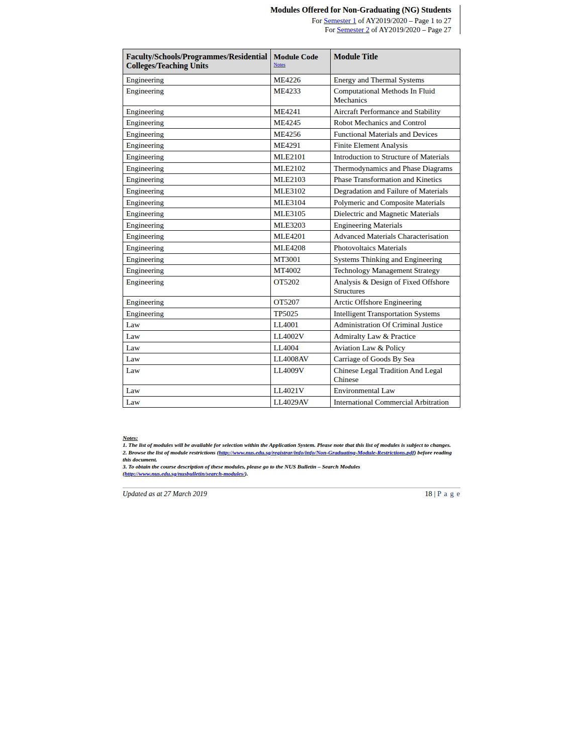Modules Offered for Non-Graduating (NG) Students
For Semester 1 of AY2019/2020 – Page 1 to 27
For Semester 2 of AY2019/2020 – Page 27
| Faculty/Schools/Programmes/Residential Colleges/Teaching Units | Module Code Notes | Module Title |
| --- | --- | --- |
| Engineering | ME4226 | Energy and Thermal Systems |
| Engineering | ME4233 | Computational Methods In Fluid Mechanics |
| Engineering | ME4241 | Aircraft Performance and Stability |
| Engineering | ME4245 | Robot Mechanics and Control |
| Engineering | ME4256 | Functional Materials and Devices |
| Engineering | ME4291 | Finite Element Analysis |
| Engineering | MLE2101 | Introduction to Structure of Materials |
| Engineering | MLE2102 | Thermodynamics and Phase Diagrams |
| Engineering | MLE2103 | Phase Transformation and Kinetics |
| Engineering | MLE3102 | Degradation and Failure of Materials |
| Engineering | MLE3104 | Polymeric and Composite Materials |
| Engineering | MLE3105 | Dielectric and Magnetic Materials |
| Engineering | MLE3203 | Engineering Materials |
| Engineering | MLE4201 | Advanced Materials Characterisation |
| Engineering | MLE4208 | Photovoltaics Materials |
| Engineering | MT3001 | Systems Thinking and Engineering |
| Engineering | MT4002 | Technology Management Strategy |
| Engineering | OT5202 | Analysis & Design of Fixed Offshore Structures |
| Engineering | OT5207 | Arctic Offshore Engineering |
| Engineering | TP5025 | Intelligent Transportation Systems |
| Law | LL4001 | Administration Of Criminal Justice |
| Law | LL4002V | Admiralty Law & Practice |
| Law | LL4004 | Aviation Law & Policy |
| Law | LL4008AV | Carriage of Goods By Sea |
| Law | LL4009V | Chinese Legal Tradition And Legal Chinese |
| Law | LL4021V | Environmental Law |
| Law | LL4029AV | International Commercial Arbitration |
Notes:
1. The list of modules will be available for selection within the Application System. Please note that this list of modules is subject to changes.
2. Browse the list of module restrictions (http://www.nus.edu.sg/registrar/info/info/Non-Graduating-Module-Restrictions.pdf) before reading this document.
3. To obtain the course description of these modules, please go to the NUS Bulletin – Search Modules
(http://www.nus.edu.sg/nusbulletin/search-modules/).
Updated as at 27 March 2019 18 | P a g e